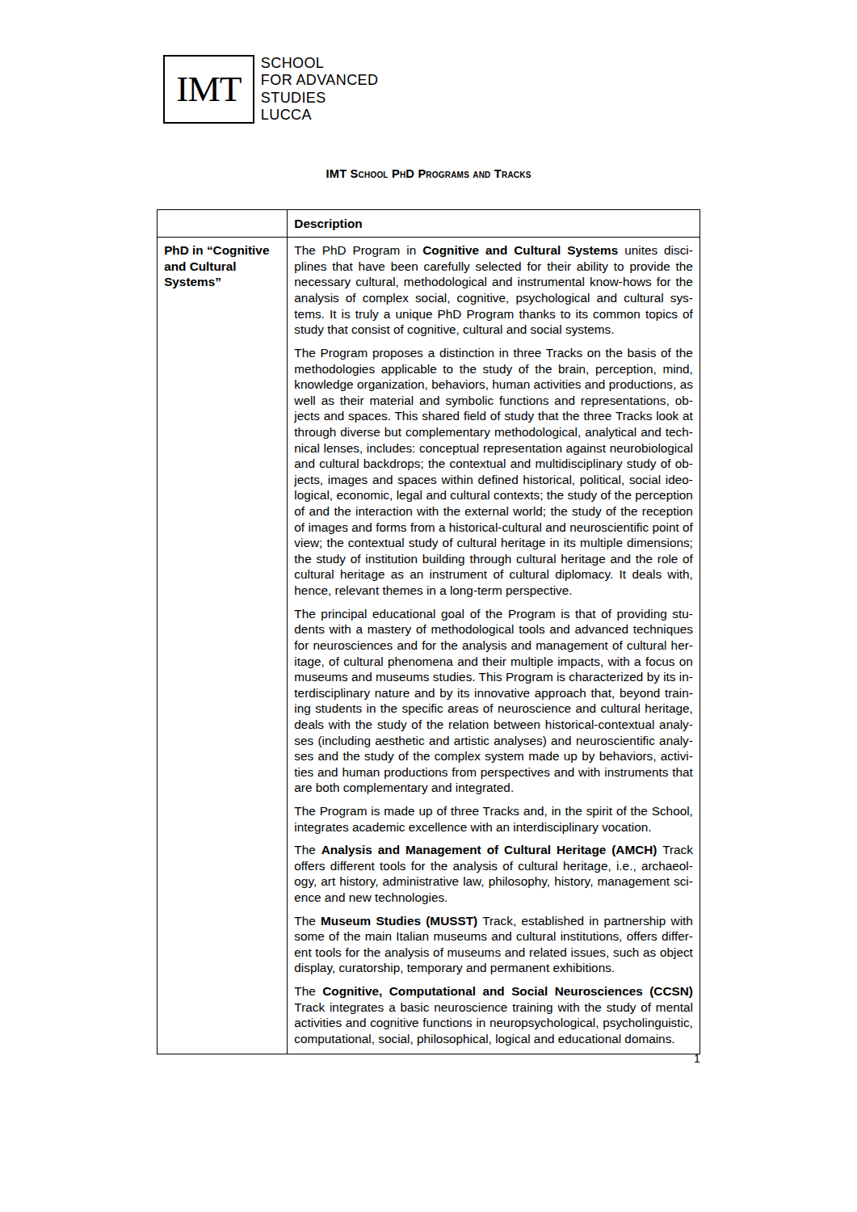IMT
School for Advanced Studies Lucca
IMT School PhD Programs and Tracks
| | Description |
| PhD in “Cognitive and Cultural Systems” | The PhD Program in Cognitive and Cultural Systems unites disciplines that have been carefully selected for their ability to provide the necessary cultural, methodological and instrumental know-hows for the analysis of complex social, cognitive, psychological and cultural systems. It is truly a unique PhD Program thanks to its common topics of study that consist of cognitive, cultural and social systems. The Program proposes a distinction in three Tracks on the basis of the methodologies applicable to the study of the brain, perception, mind, knowledge organization, behaviors, human activities and productions, as well as their material and symbolic functions and representations, objects and spaces. This shared field of study that the three Tracks look at through diverse but complementary methodological, analytical and technical lenses, includes: conceptual representation against neurobiological and cultural backdrops; the contextual and multidisciplinary study of objects, images and spaces within defined historical, political, social ideological, economic, legal and cultural contexts; the study of the perception of and the interaction with the external world; the study of the reception of images and forms from a historical-cultural and neuroscientific point of view; the contextual study of cultural heritage in its multiple dimensions; the study of institution building through cultural heritage and the role of cultural heritage as an instrument of cultural diplomacy. It deals with, hence, relevant themes in a long-term perspective. The principal educational goal of the Program is that of providing students with a mastery of methodological tools and advanced techniques for neurosciences and for the analysis and management of cultural heritage, of cultural phenomena and their multiple impacts, with a focus on museums and museums studies. This Program is characterized by its interdisciplinary nature and by its innovative approach that, beyond training students in the specific areas of neuroscience and cultural heritage, deals with the study of the relation between historical-contextual analyses (including aesthetic and artistic analyses) and neuroscientific analyses and the study of the complex system made up by behaviors, activities and human productions from perspectives and with instruments that are both complementary and integrated. The Program is made up of three Tracks and, in the spirit of the School, integrates academic excellence with an interdisciplinary vocation. The Analysis and Management of Cultural Heritage (AMCH) Track offers different tools for the analysis of cultural heritage, i.e., archaeology, art history, administrative law, philosophy, history, management science and new technologies. The Museum Studies (MUSST) Track, established in partnership with some of the main Italian museums and cultural institutions, offers different tools for the analysis of museums and related issues, such as object display, curatorship, temporary and permanent exhibitions. The Cognitive, Computational and Social Neurosciences (CCSN) Track integrates a basic neuroscience training with the study of mental activities and cognitive functions in neuropsychological, psycholinguistic, computational, social, philosophical, logical and educational domains. |
1